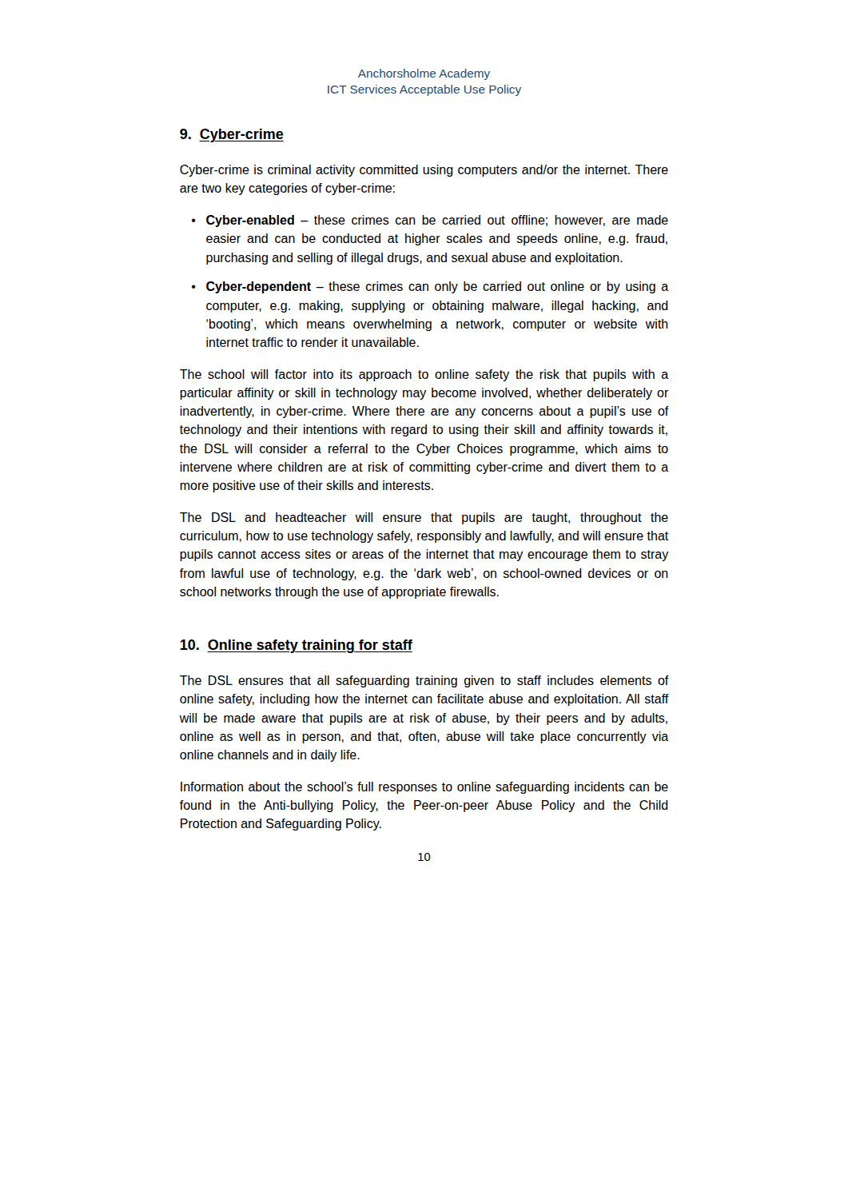Anchorsholme Academy
ICT Services Acceptable Use Policy
9. Cyber-crime
Cyber-crime is criminal activity committed using computers and/or the internet. There are two key categories of cyber-crime:
Cyber-enabled – these crimes can be carried out offline; however, are made easier and can be conducted at higher scales and speeds online, e.g. fraud, purchasing and selling of illegal drugs, and sexual abuse and exploitation.
Cyber-dependent – these crimes can only be carried out online or by using a computer, e.g. making, supplying or obtaining malware, illegal hacking, and ‘booting’, which means overwhelming a network, computer or website with internet traffic to render it unavailable.
The school will factor into its approach to online safety the risk that pupils with a particular affinity or skill in technology may become involved, whether deliberately or inadvertently, in cyber-crime. Where there are any concerns about a pupil’s use of technology and their intentions with regard to using their skill and affinity towards it, the DSL will consider a referral to the Cyber Choices programme, which aims to intervene where children are at risk of committing cyber-crime and divert them to a more positive use of their skills and interests.
The DSL and headteacher will ensure that pupils are taught, throughout the curriculum, how to use technology safely, responsibly and lawfully, and will ensure that pupils cannot access sites or areas of the internet that may encourage them to stray from lawful use of technology, e.g. the ‘dark web’, on school-owned devices or on school networks through the use of appropriate firewalls.
10. Online safety training for staff
The DSL ensures that all safeguarding training given to staff includes elements of online safety, including how the internet can facilitate abuse and exploitation. All staff will be made aware that pupils are at risk of abuse, by their peers and by adults, online as well as in person, and that, often, abuse will take place concurrently via online channels and in daily life.
Information about the school’s full responses to online safeguarding incidents can be found in the Anti-bullying Policy, the Peer-on-peer Abuse Policy and the Child Protection and Safeguarding Policy.
10